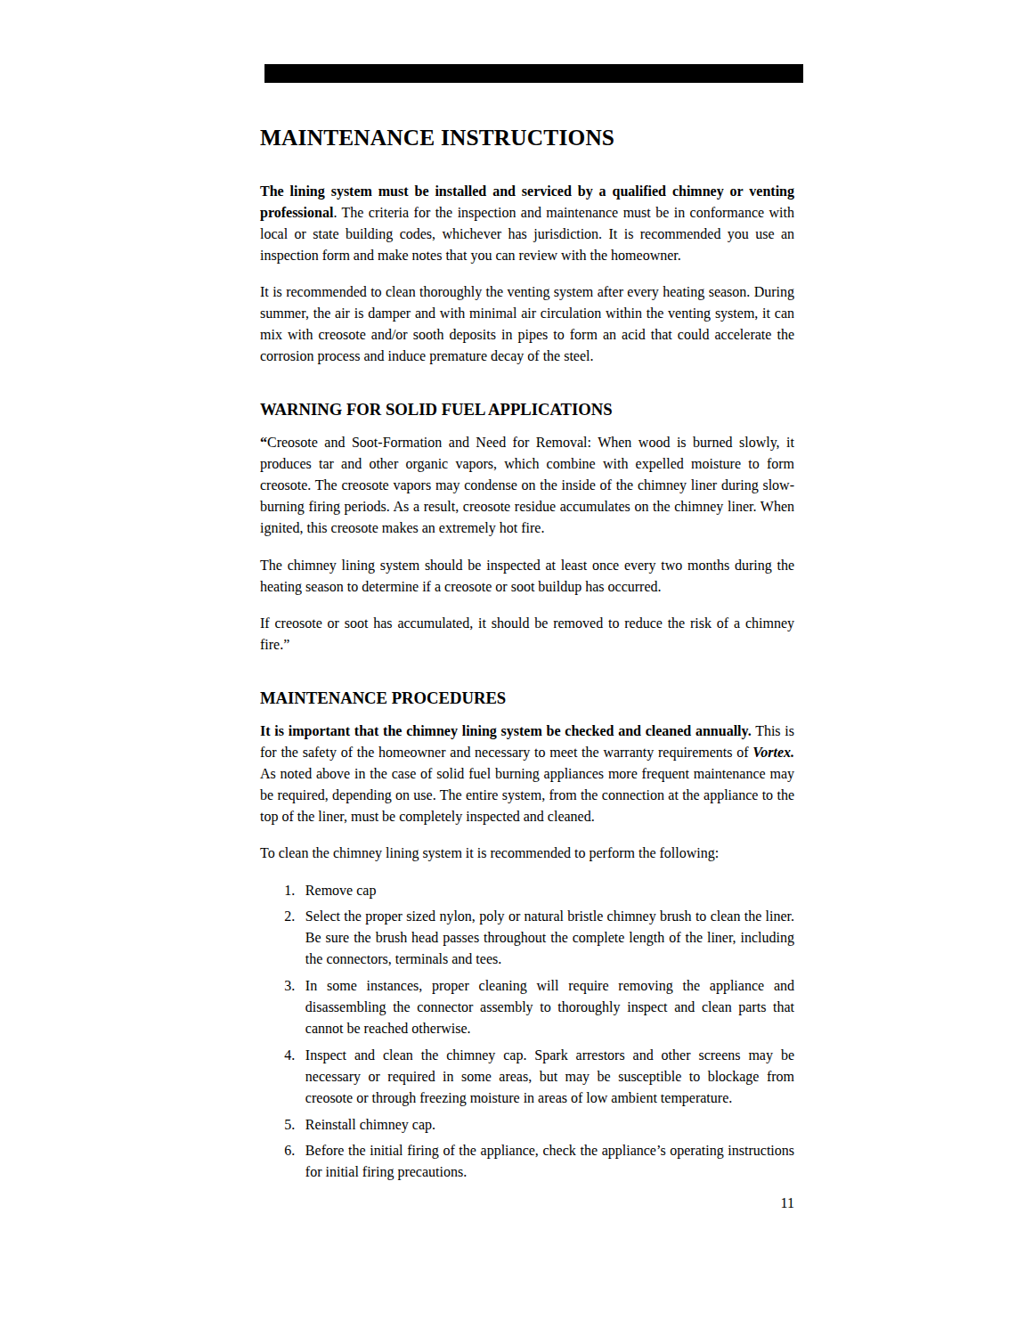MAINTENANCE INSTRUCTIONS
The lining system must be installed and serviced by a qualified chimney or venting professional. The criteria for the inspection and maintenance must be in conformance with local or state building codes, whichever has jurisdiction. It is recommended you use an inspection form and make notes that you can review with the homeowner.
It is recommended to clean thoroughly the venting system after every heating season. During summer, the air is damper and with minimal air circulation within the venting system, it can mix with creosote and/or sooth deposits in pipes to form an acid that could accelerate the corrosion process and induce premature decay of the steel.
WARNING FOR SOLID FUEL APPLICATIONS
“Creosote and Soot-Formation and Need for Removal: When wood is burned slowly, it produces tar and other organic vapors, which combine with expelled moisture to form creosote. The creosote vapors may condense on the inside of the chimney liner during slow-burning firing periods. As a result, creosote residue accumulates on the chimney liner. When ignited, this creosote makes an extremely hot fire.
The chimney lining system should be inspected at least once every two months during the heating season to determine if a creosote or soot buildup has occurred.
If creosote or soot has accumulated, it should be removed to reduce the risk of a chimney fire.”
MAINTENANCE PROCEDURES
It is important that the chimney lining system be checked and cleaned annually. This is for the safety of the homeowner and necessary to meet the warranty requirements of Vortex. As noted above in the case of solid fuel burning appliances more frequent maintenance may be required, depending on use. The entire system, from the connection at the appliance to the top of the liner, must be completely inspected and cleaned.
To clean the chimney lining system it is recommended to perform the following:
Remove cap
Select the proper sized nylon, poly or natural bristle chimney brush to clean the liner. Be sure the brush head passes throughout the complete length of the liner, including the connectors, terminals and tees.
In some instances, proper cleaning will require removing the appliance and disassembling the connector assembly to thoroughly inspect and clean parts that cannot be reached otherwise.
Inspect and clean the chimney cap. Spark arrestors and other screens may be necessary or required in some areas, but may be susceptible to blockage from creosote or through freezing moisture in areas of low ambient temperature.
Reinstall chimney cap.
Before the initial firing of the appliance, check the appliance’s operating instructions for initial firing precautions.
11